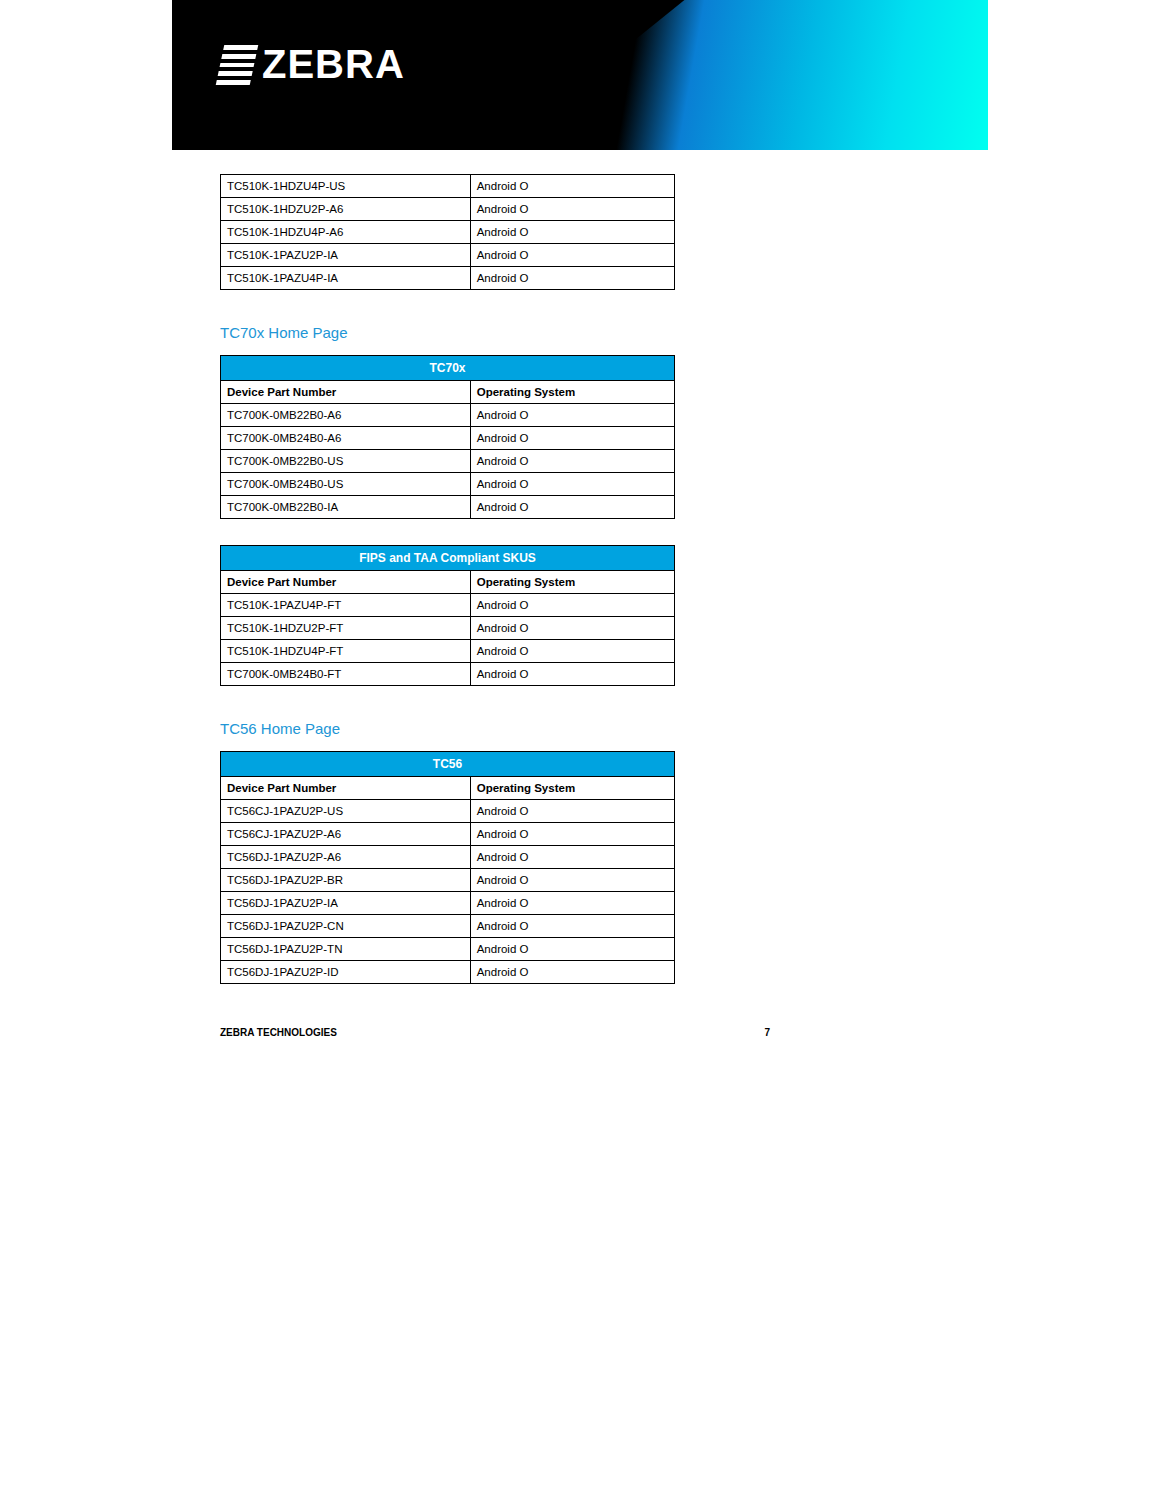ZEBRA
| TC510K-1HDZU4P-US | Android O |
| TC510K-1HDZU2P-A6 | Android O |
| TC510K-1HDZU4P-A6 | Android O |
| TC510K-1PAZU2P-IA | Android O |
| TC510K-1PAZU4P-IA | Android O |
TC70x Home Page
| TC70x |
| --- |
| Device Part Number | Operating System |
| TC700K-0MB22B0-A6 | Android O |
| TC700K-0MB24B0-A6 | Android O |
| TC700K-0MB22B0-US | Android O |
| TC700K-0MB24B0-US | Android O |
| TC700K-0MB22B0-IA | Android O |
| FIPS and TAA Compliant SKUS |
| --- |
| Device Part Number | Operating System |
| TC510K-1PAZU4P-FT | Android O |
| TC510K-1HDZU2P-FT | Android O |
| TC510K-1HDZU4P-FT | Android O |
| TC700K-0MB24B0-FT | Android O |
TC56 Home Page
| TC56 |
| --- |
| Device Part Number | Operating System |
| TC56CJ-1PAZU2P-US | Android O |
| TC56CJ-1PAZU2P-A6 | Android O |
| TC56DJ-1PAZU2P-A6 | Android O |
| TC56DJ-1PAZU2P-BR | Android O |
| TC56DJ-1PAZU2P-IA | Android O |
| TC56DJ-1PAZU2P-CN | Android O |
| TC56DJ-1PAZU2P-TN | Android O |
| TC56DJ-1PAZU2P-ID | Android O |
ZEBRA TECHNOLOGIES 7